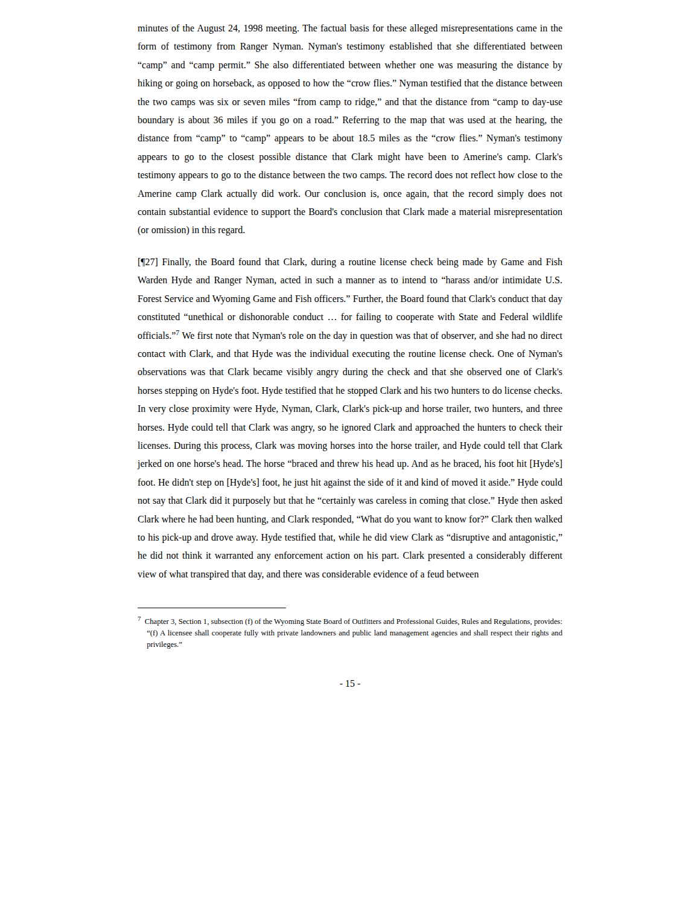minutes of the August 24, 1998 meeting. The factual basis for these alleged misrepresentations came in the form of testimony from Ranger Nyman. Nyman's testimony established that she differentiated between “camp” and “camp permit.” She also differentiated between whether one was measuring the distance by hiking or going on horseback, as opposed to how the “crow flies.” Nyman testified that the distance between the two camps was six or seven miles “from camp to ridge,” and that the distance from “camp to day-use boundary is about 36 miles if you go on a road.” Referring to the map that was used at the hearing, the distance from “camp” to “camp” appears to be about 18.5 miles as the “crow flies.” Nyman's testimony appears to go to the closest possible distance that Clark might have been to Amerine's camp. Clark's testimony appears to go to the distance between the two camps. The record does not reflect how close to the Amerine camp Clark actually did work. Our conclusion is, once again, that the record simply does not contain substantial evidence to support the Board's conclusion that Clark made a material misrepresentation (or omission) in this regard.
[¶27] Finally, the Board found that Clark, during a routine license check being made by Game and Fish Warden Hyde and Ranger Nyman, acted in such a manner as to intend to “harass and/or intimidate U.S. Forest Service and Wyoming Game and Fish officers.” Further, the Board found that Clark's conduct that day constituted “unethical or dishonorable conduct … for failing to cooperate with State and Federal wildlife officials.”7 We first note that Nyman's role on the day in question was that of observer, and she had no direct contact with Clark, and that Hyde was the individual executing the routine license check. One of Nyman's observations was that Clark became visibly angry during the check and that she observed one of Clark's horses stepping on Hyde's foot. Hyde testified that he stopped Clark and his two hunters to do license checks. In very close proximity were Hyde, Nyman, Clark, Clark's pick-up and horse trailer, two hunters, and three horses. Hyde could tell that Clark was angry, so he ignored Clark and approached the hunters to check their licenses. During this process, Clark was moving horses into the horse trailer, and Hyde could tell that Clark jerked on one horse's head. The horse “braced and threw his head up. And as he braced, his foot hit [Hyde's] foot. He didn't step on [Hyde's] foot, he just hit against the side of it and kind of moved it aside.” Hyde could not say that Clark did it purposely but that he “certainly was careless in coming that close.” Hyde then asked Clark where he had been hunting, and Clark responded, “What do you want to know for?” Clark then walked to his pick-up and drove away. Hyde testified that, while he did view Clark as “disruptive and antagonistic,” he did not think it warranted any enforcement action on his part. Clark presented a considerably different view of what transpired that day, and there was considerable evidence of a feud between
7 Chapter 3, Section 1, subsection (f) of the Wyoming State Board of Outfitters and Professional Guides, Rules and Regulations, provides: “(f) A licensee shall cooperate fully with private landowners and public land management agencies and shall respect their rights and privileges.”
- 15 -